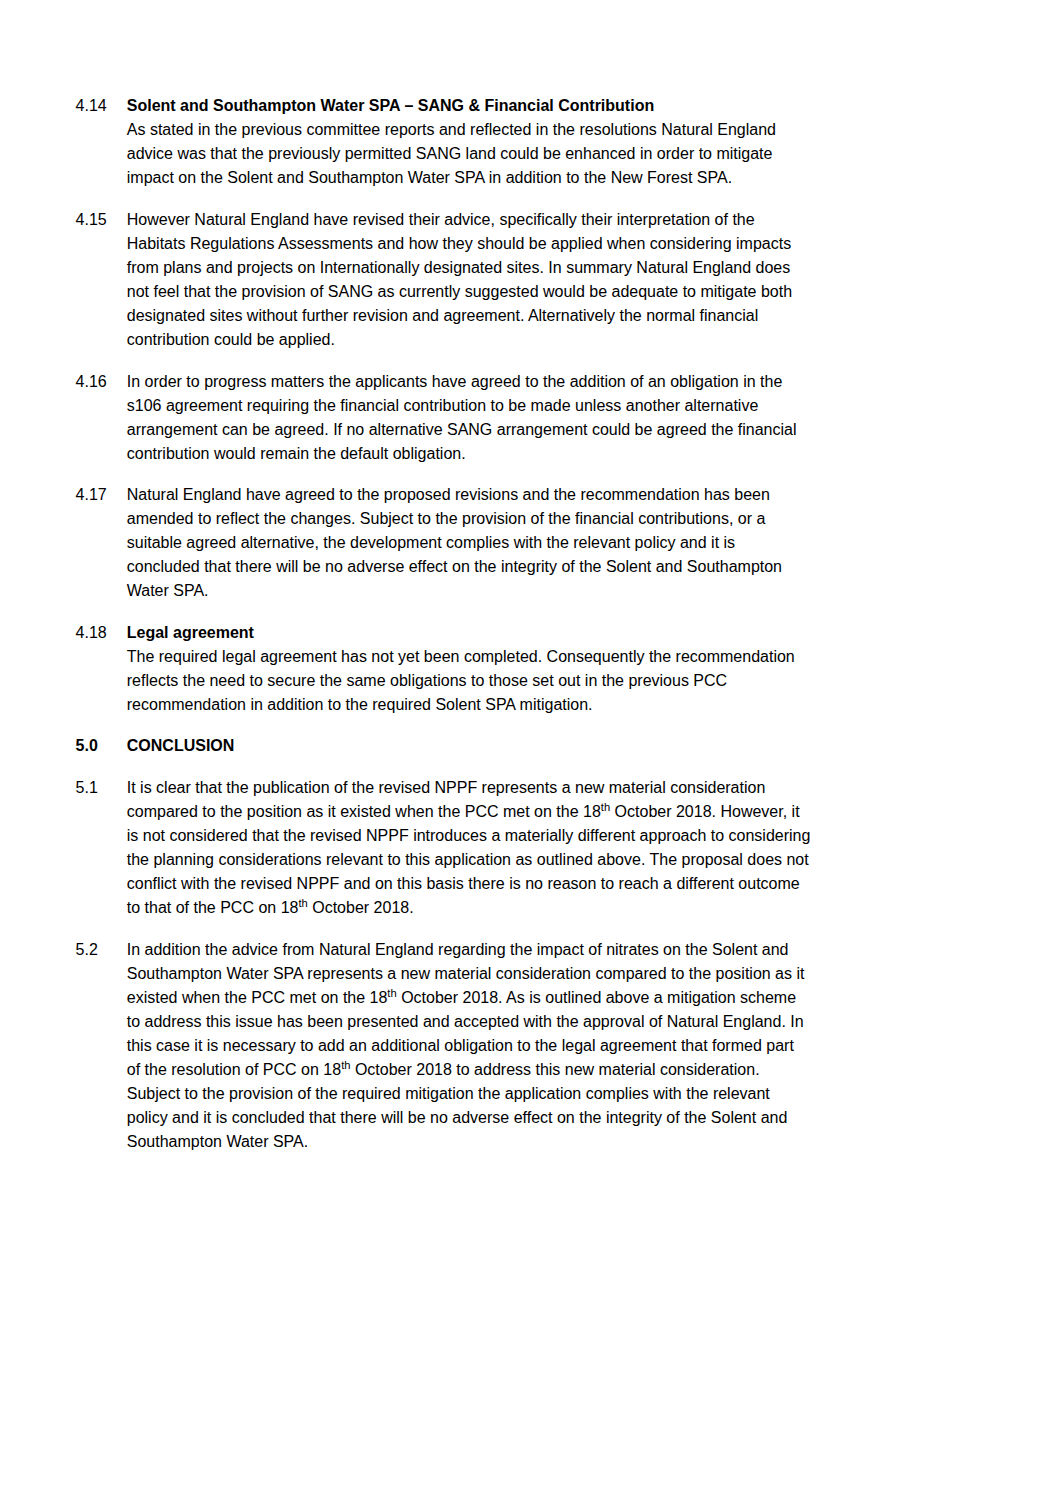4.14
Solent and Southampton Water SPA – SANG & Financial Contribution
As stated in the previous committee reports and reflected in the resolutions Natural England advice was that the previously permitted SANG land could be enhanced in order to mitigate impact on the Solent and Southampton Water SPA in addition to the New Forest SPA.
4.15
However Natural England have revised their advice, specifically their interpretation of the Habitats Regulations Assessments and how they should be applied when considering impacts from plans and projects on Internationally designated sites. In summary Natural England does not feel that the provision of SANG as currently suggested would be adequate to mitigate both designated sites without further revision and agreement. Alternatively the normal financial contribution could be applied.
4.16
In order to progress matters the applicants have agreed to the addition of an obligation in the s106 agreement requiring the financial contribution to be made unless another alternative arrangement can be agreed. If no alternative SANG arrangement could be agreed the financial contribution would remain the default obligation.
4.17
Natural England have agreed to the proposed revisions and the recommendation has been amended to reflect the changes. Subject to the provision of the financial contributions, or a suitable agreed alternative, the development complies with the relevant policy and it is concluded that there will be no adverse effect on the integrity of the Solent and Southampton Water SPA.
4.18
Legal agreement
The required legal agreement has not yet been completed. Consequently the recommendation reflects the need to secure the same obligations to those set out in the previous PCC recommendation in addition to the required Solent SPA mitigation.
5.0
CONCLUSION
5.1
It is clear that the publication of the revised NPPF represents a new material consideration compared to the position as it existed when the PCC met on the 18th October 2018. However, it is not considered that the revised NPPF introduces a materially different approach to considering the planning considerations relevant to this application as outlined above. The proposal does not conflict with the revised NPPF and on this basis there is no reason to reach a different outcome to that of the PCC on 18th October 2018.
5.2
In addition the advice from Natural England regarding the impact of nitrates on the Solent and Southampton Water SPA represents a new material consideration compared to the position as it existed when the PCC met on the 18th October 2018. As is outlined above a mitigation scheme to address this issue has been presented and accepted with the approval of Natural England. In this case it is necessary to add an additional obligation to the legal agreement that formed part of the resolution of PCC on 18th October 2018 to address this new material consideration. Subject to the provision of the required mitigation the application complies with the relevant policy and it is concluded that there will be no adverse effect on the integrity of the Solent and Southampton Water SPA.